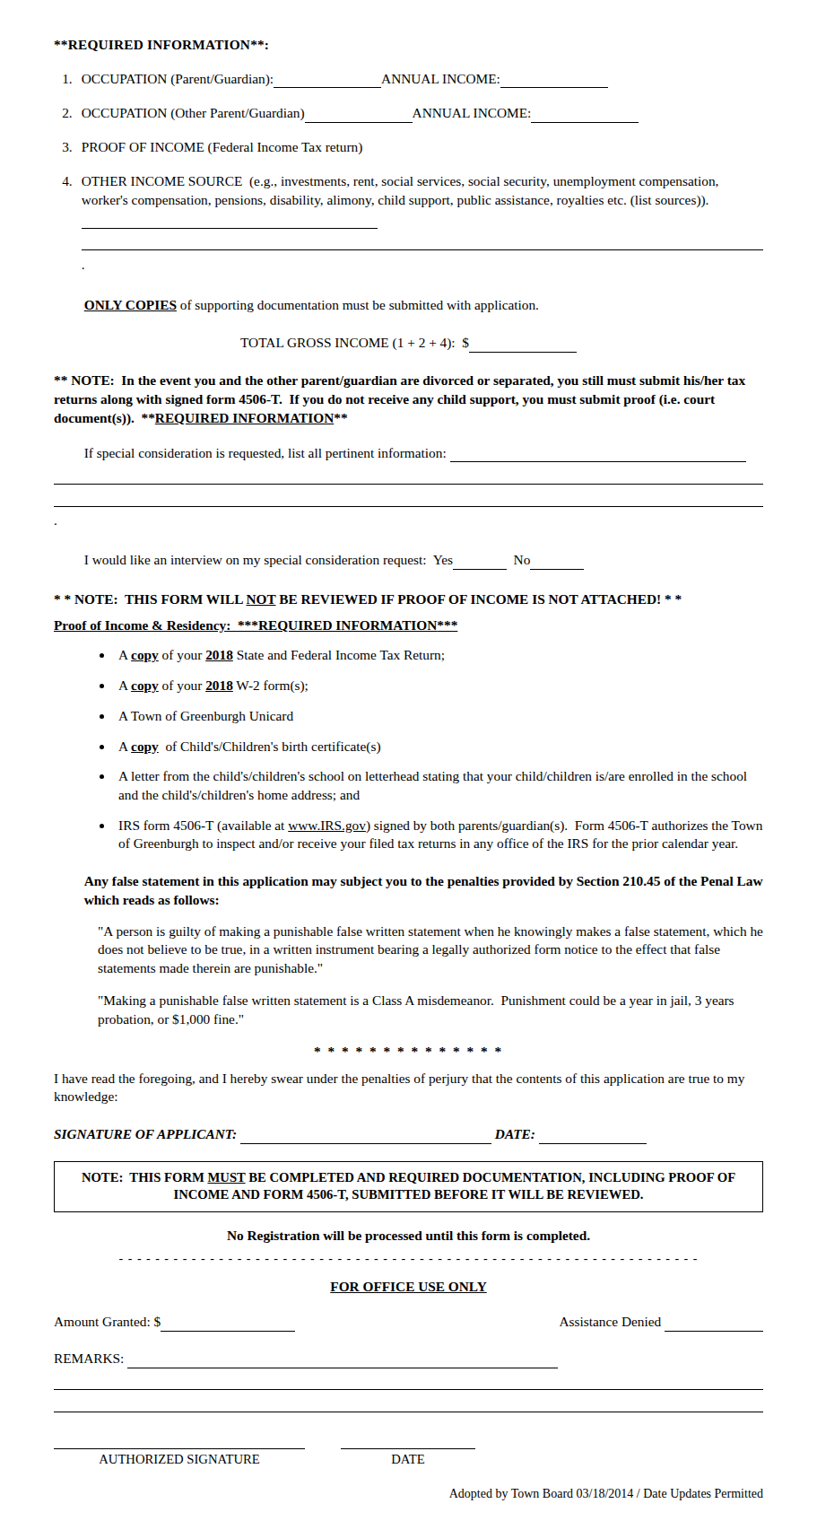**REQUIRED INFORMATION**:
OCCUPATION (Parent/Guardian): ANNUAL INCOME:
OCCUPATION (Other Parent/Guardian) ANNUAL INCOME:
PROOF OF INCOME (Federal Income Tax return)
OTHER INCOME SOURCE (e.g., investments, rent, social services, social security, unemployment compensation, worker's compensation, pensions, disability, alimony, child support, public assistance, royalties etc. (list sources)). .
ONLY COPIES of supporting documentation must be submitted with application.
TOTAL GROSS INCOME (1 + 2 + 4): $
** NOTE: In the event you and the other parent/guardian are divorced or separated, you still must submit his/her tax returns along with signed form 4506-T. If you do not receive any child support, you must submit proof (i.e. court document(s)). **REQUIRED INFORMATION**
If special consideration is requested, list all pertinent information:
.
I would like an interview on my special consideration request: Yes No
* * NOTE: THIS FORM WILL NOT BE REVIEWED IF PROOF OF INCOME IS NOT ATTACHED! * *
Proof of Income & Residency: ***REQUIRED INFORMATION***
A copy of your 2018 State and Federal Income Tax Return;
A copy of your 2018 W-2 form(s);
A Town of Greenburgh Unicard
A copy of Child's/Children's birth certificate(s)
A letter from the child's/children's school on letterhead stating that your child/children is/are enrolled in the school and the child's/children's home address; and
IRS form 4506-T (available at www.IRS.gov) signed by both parents/guardian(s). Form 4506-T authorizes the Town of Greenburgh to inspect and/or receive your filed tax returns in any office of the IRS for the prior calendar year.
Any false statement in this application may subject you to the penalties provided by Section 210.45 of the Penal Law which reads as follows:
"A person is guilty of making a punishable false written statement when he knowingly makes a false statement, which he does not believe to be true, in a written instrument bearing a legally authorized form notice to the effect that false statements made therein are punishable."
"Making a punishable false written statement is a Class A misdemeanor. Punishment could be a year in jail, 3 years probation, or $1,000 fine."
* * * * * * * * * * * * * *
I have read the foregoing, and I hereby swear under the penalties of perjury that the contents of this application are true to my knowledge:
SIGNATURE OF APPLICANT: DATE:
NOTE: THIS FORM MUST BE COMPLETED AND REQUIRED DOCUMENTATION, INCLUDING PROOF OF INCOME AND FORM 4506-T, SUBMITTED BEFORE IT WILL BE REVIEWED.
No Registration will be processed until this form is completed.
- - - - - - - - - - - - - - - - - - - - - - - - - - - - - - - - - - - - - - - - - - - - - - - - - - - - - - - - - - - - - - - -
FOR OFFICE USE ONLY
Amount Granted: $
Assistance Denied
REMARKS:
AUTHORIZED SIGNATURE
DATE
Adopted by Town Board 03/18/2014 / Date Updates Permitted